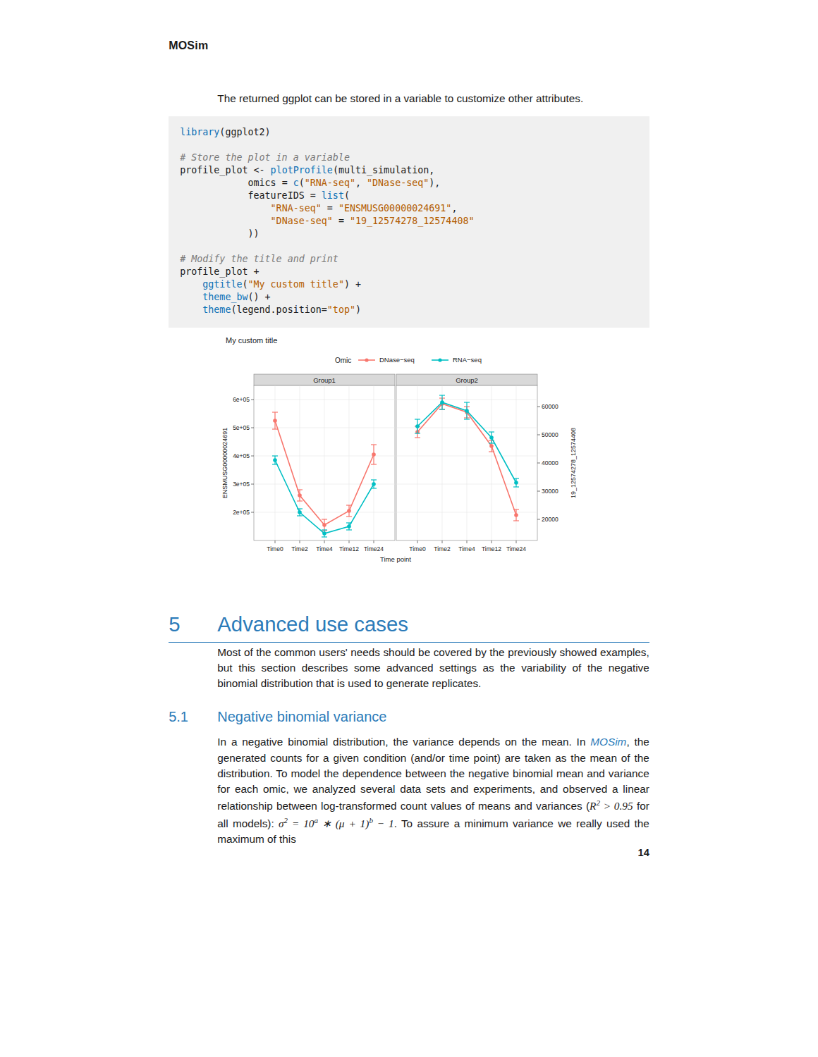MOSim
The returned ggplot can be stored in a variable to customize other attributes.
library(ggplot2) # Store the plot in a variable profile_plot <- plotProfile(multi_simulation, omics = c("RNA-seq", "DNase-seq"), featureIDS = list( "RNA-seq" = "ENSMUSG00000024691", "DNase-seq" = "19_12574278_12574408" )) # Modify the title and print profile_plot + ggtitle("My custom title") + theme_bw() + theme(legend.position="top")
My custom title Omic DNase−seq RNA−seq Group1 Group2 6e+05 5e+05 4e+05 3e+05 2e+05 60000 50000 40000 30000 20000 ENSMUSG00000024691 19_12574278_12574408 Time0 Time2 Time4 Time12 Time24 Time0 Time2 Time4 Time12 Time24 Time point
5 Advanced use cases
Most of the common users' needs should be covered by the previously showed examples, but this section describes some advanced settings as the variability of the negative binomial distribution that is used to generate replicates.
5.1 Negative binomial variance
In a negative binomial distribution, the variance depends on the mean. In MOSim, the generated counts for a given condition (and/or time point) are taken as the mean of the distribution. To model the dependence between the negative binomial mean and variance for each omic, we analyzed several data sets and experiments, and observed a linear relationship between log-transformed count values of means and variances (R2 > 0.95 for all models): σ2 = 10a ∗ (μ + 1)b − 1. To assure a minimum variance we really used the maximum of this
14